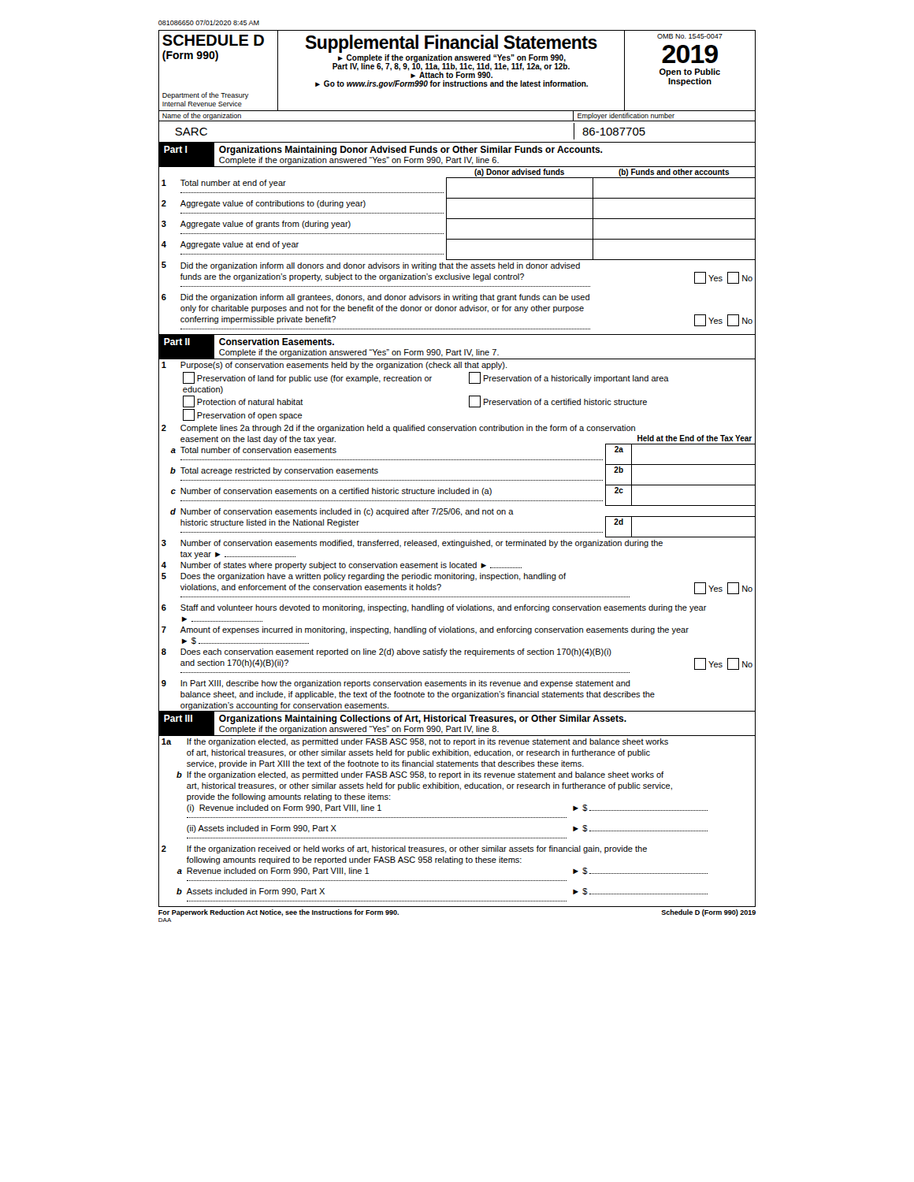081086650 07/01/2020 8:45 AM
| SCHEDULE D (Form 990) | Supplemental Financial Statements ► Complete if the organization answered “Yes” on Form 990, Part IV, line 6, 7, 8, 9, 10, 11a, 11b, 11c, 11d, 11e, 11f, 12a, or 12b. ► Attach to Form 990. ► Go to www.irs.gov/Form990 for instructions and the latest information. | OMB No. 1545-0047 2019 Open to Public Inspection |
| Department of the Treasury Internal Revenue Service | | |
Name of the organization
Employer identification number
SARC
86-1087705
Part I
Organizations Maintaining Donor Advised Funds or Other Similar Funds or Accounts. Complete if the organization answered “Yes” on Form 990, Part IV, line 6.
| | | (a) Donor advised funds | (b) Funds and other accounts |
| 1 | Total number at end of year | | |
| 2 | Aggregate value of contributions to (during year) | | |
| 3 | Aggregate value of grants from (during year) | | |
| 4 | Aggregate value at end of year | | |
| 5 | Did the organization inform all donors and donor advisors in writing that the assets held in donor advised |
| | funds are the organization’s property, subject to the organization’s exclusive legal control? | Yes No |
| 6 | Did the organization inform all grantees, donors, and donor advisors in writing that grant funds can be used |
| | only for charitable purposes and not for the benefit of the donor or donor advisor, or for any other purpose |
| | conferring impermissible private benefit? | Yes No |
Part II
Conservation Easements. Complete if the organization answered “Yes” on Form 990, Part IV, line 7.
| 1 | Purpose(s) of conservation easements held by the organization (check all that apply). |
| | / Preservation of land for public use (for example, recreation or education) / Preservation of a historically important land area / / Protection of natural habitat / Preservation of a certified historic structure / / Preservation of open space / / |
| 2 | Complete lines 2a through 2d if the organization held a qualified conservation contribution in the form of a conservation |
| | easement on the last day of the tax year. | Held at the End of the Tax Year |
| a | Total number of conservation easements | 2a | |
| b | Total acreage restricted by conservation easements | 2b | |
| c | Number of conservation easements on a certified historic structure included in (a) | 2c | |
| d | Number of conservation easements included in (c) acquired after 7/25/06, and not on a | | |
| | historic structure listed in the National Register | 2d | |
| 3 | Number of conservation easements modified, transferred, released, extinguished, or terminated by the organization during the |
| | tax year ► |
| 4 | Number of states where property subject to conservation easement is located ► |
| 5 | Does the organization have a written policy regarding the periodic monitoring, inspection, handling of |
| | violations, and enforcement of the conservation easements it holds? | Yes No |
| 6 | Staff and volunteer hours devoted to monitoring, inspecting, handling of violations, and enforcing conservation easements during the year |
| | ► |
| 7 | Amount of expenses incurred in monitoring, inspecting, handling of violations, and enforcing conservation easements during the year |
| | ► $ |
| 8 | Does each conservation easement reported on line 2(d) above satisfy the requirements of section 170(h)(4)(B)(i) |
| | and section 170(h)(4)(B)(ii)? | Yes No |
| 9 | In Part XIII, describe how the organization reports conservation easements in its revenue and expense statement and |
| | balance sheet, and include, if applicable, the text of the footnote to the organization’s financial statements that describes the |
| | organization’s accounting for conservation easements. |
Part III
Organizations Maintaining Collections of Art, Historical Treasures, or Other Similar Assets. Complete if the organization answered “Yes” on Form 990, Part IV, line 8.
| 1a | If the organization elected, as permitted under FASB ASC 958, not to report in its revenue statement and balance sheet works |
| | of art, historical treasures, or other similar assets held for public exhibition, education, or research in furtherance of public |
| | service, provide in Part XIII the text of the footnote to its financial statements that describes these items. |
| b | If the organization elected, as permitted under FASB ASC 958, to report in its revenue statement and balance sheet works of |
| | art, historical treasures, or other similar assets held for public exhibition, education, or research in furtherance of public service, |
| | provide the following amounts relating to these items: |
| | (i) Revenue included on Form 990, Part VIII, line 1 | ► $ |
| | (ii) Assets included in Form 990, Part X | ► $ |
| 2 | If the organization received or held works of art, historical treasures, or other similar assets for financial gain, provide the |
| | following amounts required to be reported under FASB ASC 958 relating to these items: |
| a | Revenue included on Form 990, Part VIII, line 1 | ► $ |
| b | Assets included in Form 990, Part X | ► $ |
For Paperwork Reduction Act Notice, see the Instructions for Form 990.
Schedule D (Form 990) 2019
DAA